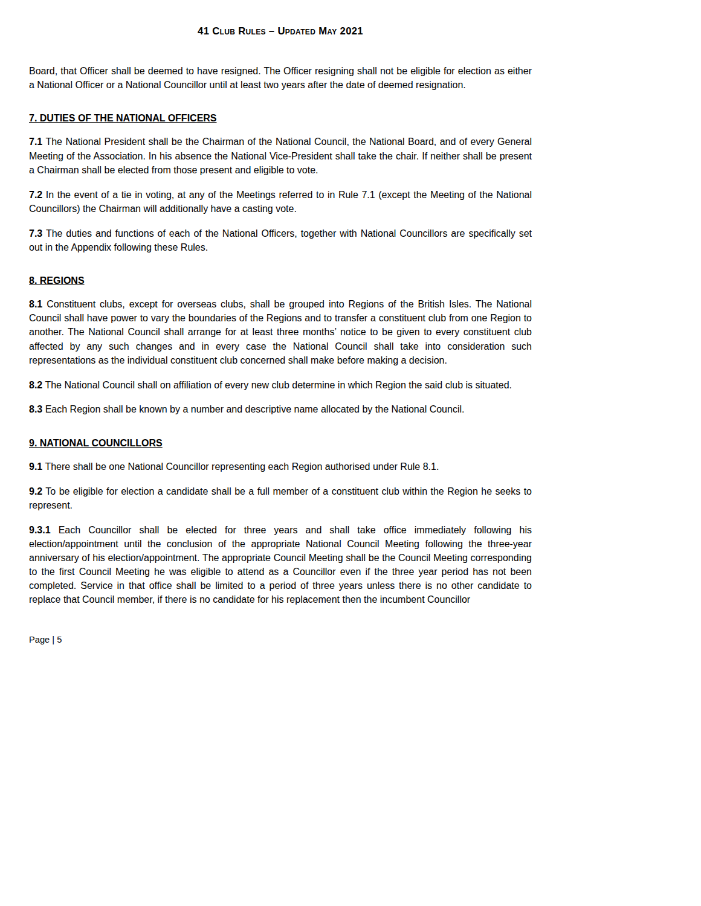41 Club Rules – Updated May 2021
Board, that Officer shall be deemed to have resigned. The Officer resigning shall not be eligible for election as either a National Officer or a National Councillor until at least two years after the date of deemed resignation.
7. DUTIES OF THE NATIONAL OFFICERS
7.1 The National President shall be the Chairman of the National Council, the National Board, and of every General Meeting of the Association. In his absence the National Vice-President shall take the chair. If neither shall be present a Chairman shall be elected from those present and eligible to vote.
7.2 In the event of a tie in voting, at any of the Meetings referred to in Rule 7.1 (except the Meeting of the National Councillors) the Chairman will additionally have a casting vote.
7.3 The duties and functions of each of the National Officers, together with National Councillors are specifically set out in the Appendix following these Rules.
8. REGIONS
8.1 Constituent clubs, except for overseas clubs, shall be grouped into Regions of the British Isles. The National Council shall have power to vary the boundaries of the Regions and to transfer a constituent club from one Region to another. The National Council shall arrange for at least three months’ notice to be given to every constituent club affected by any such changes and in every case the National Council shall take into consideration such representations as the individual constituent club concerned shall make before making a decision.
8.2 The National Council shall on affiliation of every new club determine in which Region the said club is situated.
8.3 Each Region shall be known by a number and descriptive name allocated by the National Council.
9. NATIONAL COUNCILLORS
9.1 There shall be one National Councillor representing each Region authorised under Rule 8.1.
9.2 To be eligible for election a candidate shall be a full member of a constituent club within the Region he seeks to represent.
9.3.1 Each Councillor shall be elected for three years and shall take office immediately following his election/appointment until the conclusion of the appropriate National Council Meeting following the three-year anniversary of his election/appointment. The appropriate Council Meeting shall be the Council Meeting corresponding to the first Council Meeting he was eligible to attend as a Councillor even if the three year period has not been completed. Service in that office shall be limited to a period of three years unless there is no other candidate to replace that Council member, if there is no candidate for his replacement then the incumbent Councillor
Page | 5